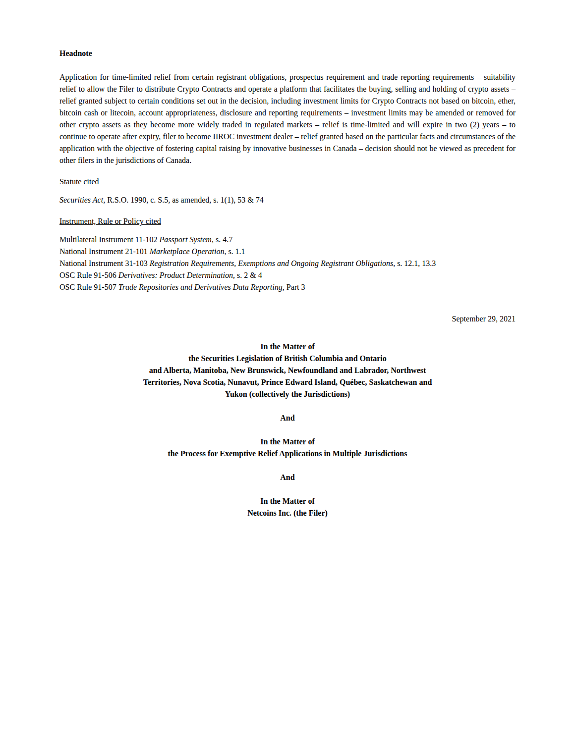Headnote
Application for time-limited relief from certain registrant obligations, prospectus requirement and trade reporting requirements – suitability relief to allow the Filer to distribute Crypto Contracts and operate a platform that facilitates the buying, selling and holding of crypto assets – relief granted subject to certain conditions set out in the decision, including investment limits for Crypto Contracts not based on bitcoin, ether, bitcoin cash or litecoin, account appropriateness, disclosure and reporting requirements – investment limits may be amended or removed for other crypto assets as they become more widely traded in regulated markets – relief is time-limited and will expire in two (2) years – to continue to operate after expiry, filer to become IIROC investment dealer – relief granted based on the particular facts and circumstances of the application with the objective of fostering capital raising by innovative businesses in Canada – decision should not be viewed as precedent for other filers in the jurisdictions of Canada.
Statute cited
Securities Act, R.S.O. 1990, c. S.5, as amended, s. 1(1), 53 & 74
Instrument, Rule or Policy cited
Multilateral Instrument 11-102 Passport System, s. 4.7
National Instrument 21-101 Marketplace Operation, s. 1.1
National Instrument 31-103 Registration Requirements, Exemptions and Ongoing Registrant Obligations, s. 12.1, 13.3
OSC Rule 91-506 Derivatives: Product Determination, s. 2 & 4
OSC Rule 91-507 Trade Repositories and Derivatives Data Reporting, Part 3
September 29, 2021
In the Matter of
the Securities Legislation of British Columbia and Ontario
and Alberta, Manitoba, New Brunswick, Newfoundland and Labrador, Northwest
Territories, Nova Scotia, Nunavut, Prince Edward Island, Québec, Saskatchewan and
Yukon (collectively the Jurisdictions)
And
In the Matter of
the Process for Exemptive Relief Applications in Multiple Jurisdictions
And
In the Matter of
Netcoins Inc. (the Filer)